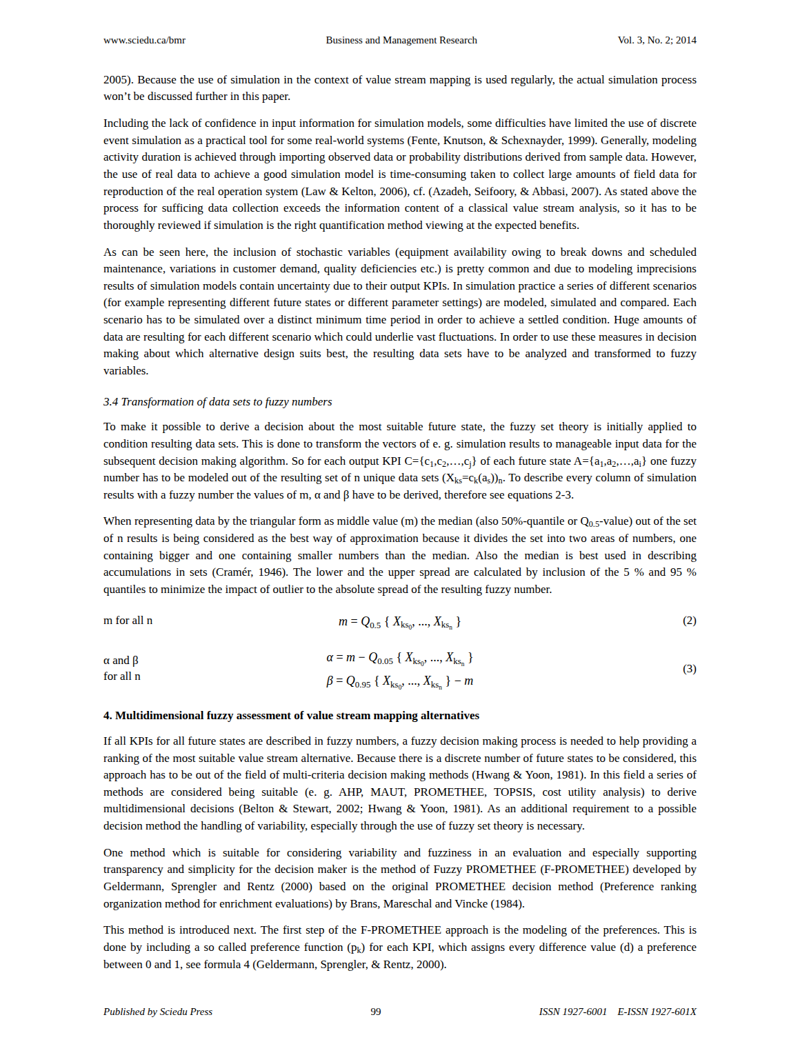www.sciedu.ca/bmr Business and Management Research Vol. 3, No. 2; 2014
2005). Because the use of simulation in the context of value stream mapping is used regularly, the actual simulation process won’t be discussed further in this paper.
Including the lack of confidence in input information for simulation models, some difficulties have limited the use of discrete event simulation as a practical tool for some real-world systems (Fente, Knutson, & Schexnayder, 1999). Generally, modeling activity duration is achieved through importing observed data or probability distributions derived from sample data. However, the use of real data to achieve a good simulation model is time-consuming taken to collect large amounts of field data for reproduction of the real operation system (Law & Kelton, 2006), cf. (Azadeh, Seifoory, & Abbasi, 2007). As stated above the process for sufficing data collection exceeds the information content of a classical value stream analysis, so it has to be thoroughly reviewed if simulation is the right quantification method viewing at the expected benefits.
As can be seen here, the inclusion of stochastic variables (equipment availability owing to break downs and scheduled maintenance, variations in customer demand, quality deficiencies etc.) is pretty common and due to modeling imprecisions results of simulation models contain uncertainty due to their output KPIs. In simulation practice a series of different scenarios (for example representing different future states or different parameter settings) are modeled, simulated and compared. Each scenario has to be simulated over a distinct minimum time period in order to achieve a settled condition. Huge amounts of data are resulting for each different scenario which could underlie vast fluctuations. In order to use these measures in decision making about which alternative design suits best, the resulting data sets have to be analyzed and transformed to fuzzy variables.
3.4 Transformation of data sets to fuzzy numbers
To make it possible to derive a decision about the most suitable future state, the fuzzy set theory is initially applied to condition resulting data sets. This is done to transform the vectors of e. g. simulation results to manageable input data for the subsequent decision making algorithm. So for each output KPI C={c1,c2,…,cj} of each future state A={a1,a2,…,ai} one fuzzy number has to be modeled out of the resulting set of n unique data sets (Xks=ck(as))n. To describe every column of simulation results with a fuzzy number the values of m, α and β have to be derived, therefore see equations 2-3.
When representing data by the triangular form as middle value (m) the median (also 50%-quantile or Q0.5-value) out of the set of n results is being considered as the best way of approximation because it divides the set into two areas of numbers, one containing bigger and one containing smaller numbers than the median. Also the median is best used in describing accumulations in sets (Cramér, 1946). The lower and the upper spread are calculated by inclusion of the 5 % and 95 % quantiles to minimize the impact of outlier to the absolute spread of the resulting fuzzy number.
m for all n
m = Q0.5 { Xks0, ..., Xksn }
(2)
α and β
for all n
α = m − Q0.05 { Xks0, ..., Xksn } β = Q0.95 { Xks0, ..., Xksn } − m
(3)
4. Multidimensional fuzzy assessment of value stream mapping alternatives
If all KPIs for all future states are described in fuzzy numbers, a fuzzy decision making process is needed to help providing a ranking of the most suitable value stream alternative. Because there is a discrete number of future states to be considered, this approach has to be out of the field of multi-criteria decision making methods (Hwang & Yoon, 1981). In this field a series of methods are considered being suitable (e. g. AHP, MAUT, PROMETHEE, TOPSIS, cost utility analysis) to derive multidimensional decisions (Belton & Stewart, 2002; Hwang & Yoon, 1981). As an additional requirement to a possible decision method the handling of variability, especially through the use of fuzzy set theory is necessary.
One method which is suitable for considering variability and fuzziness in an evaluation and especially supporting transparency and simplicity for the decision maker is the method of Fuzzy PROMETHEE (F-PROMETHEE) developed by Geldermann, Sprengler and Rentz (2000) based on the original PROMETHEE decision method (Preference ranking organization method for enrichment evaluations) by Brans, Mareschal and Vincke (1984).
This method is introduced next. The first step of the F-PROMETHEE approach is the modeling of the preferences. This is done by including a so called preference function (pk) for each KPI, which assigns every difference value (d) a preference between 0 and 1, see formula 4 (Geldermann, Sprengler, & Rentz, 2000).
Published by Sciedu Press 99 ISSN 1927-6001 E-ISSN 1927-601X